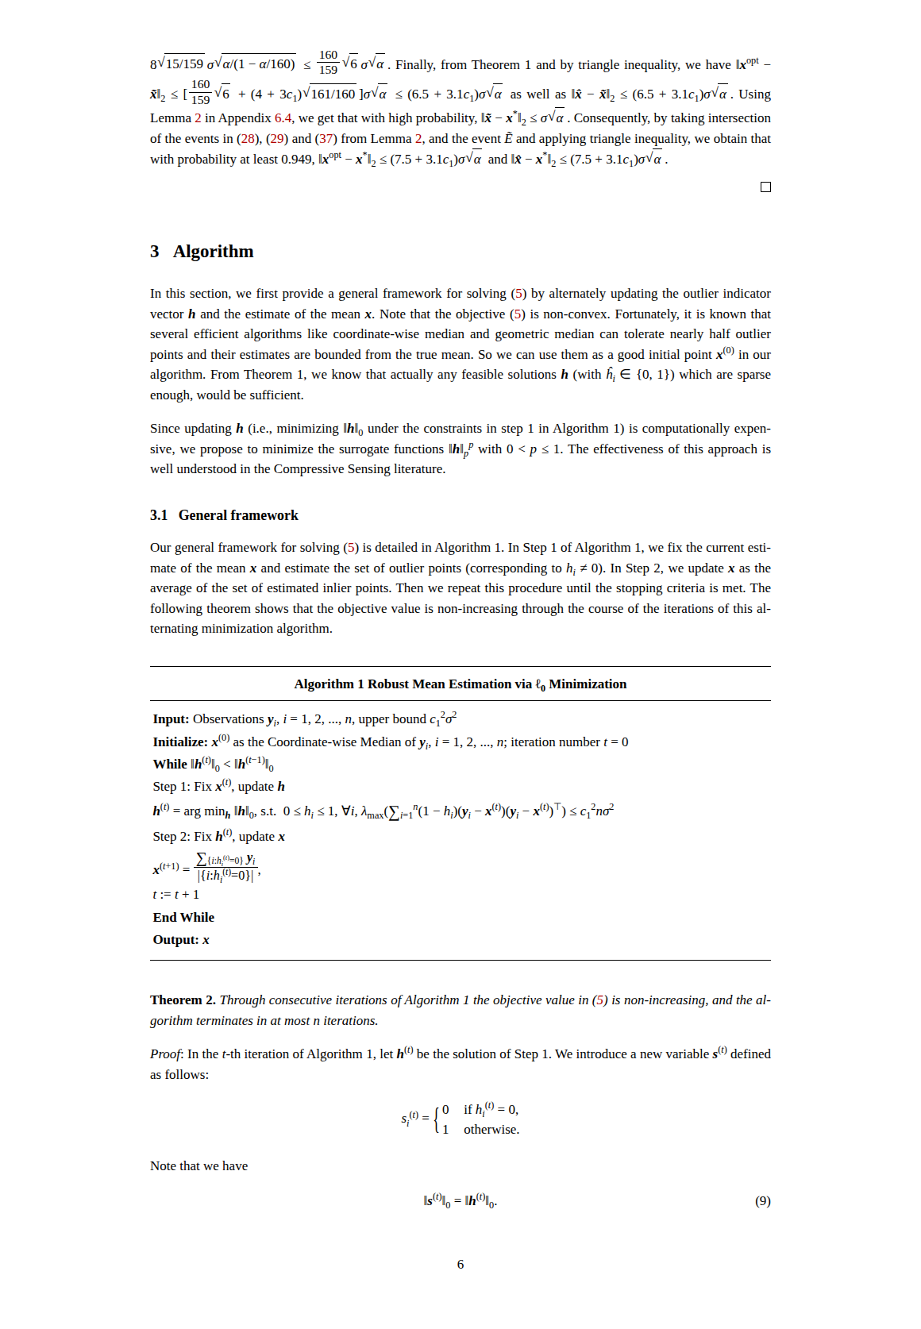815/159 σα/(1 − α/160) ≤ 1601596 σα. Finally, from Theorem 1 and by triangle inequality, we have ‖xopt − x̃‖2 ≤ [1601596 + (4 + 3c1)161/160]σα ≤ (6.5 + 3.1c1)σα as well as ‖x̂ − x̃‖2 ≤ (6.5 + 3.1c1)σα. Using Lemma 2 in Appendix 6.4, we get that with high probability, ‖x̃ − x*‖2 ≤ σα. Consequently, by taking intersection of the events in (28), (29) and (37) from Lemma 2, and the event Ẽ and applying triangle inequality, we obtain that with probability at least 0.949, ‖xopt − x*‖2 ≤ (7.5 + 3.1c1)σα and ‖x̂ − x*‖2 ≤ (7.5 + 3.1c1)σα.
3 Algorithm
In this section, we first provide a general framework for solving (5) by alternately updating the outlier indicator vector h and the estimate of the mean x. Note that the objective (5) is non-convex. Fortunately, it is known that several efficient algorithms like coordinate-wise median and geometric median can tolerate nearly half outlier points and their estimates are bounded from the true mean. So we can use them as a good initial point x(0) in our algorithm. From Theorem 1, we know that actually any feasible solutions h (with ĥi ∈ {0, 1}) which are sparse enough, would be sufficient.
Since updating h (i.e., minimizing ‖h‖0 under the constraints in step 1 in Algorithm 1) is computationally expensive, we propose to minimize the surrogate functions ‖h‖pp with 0 < p ≤ 1. The effectiveness of this approach is well understood in the Compressive Sensing literature.
3.1 General framework
Our general framework for solving (5) is detailed in Algorithm 1. In Step 1 of Algorithm 1, we fix the current estimate of the mean x and estimate the set of outlier points (corresponding to hi ≠ 0). In Step 2, we update x as the average of the set of estimated inlier points. Then we repeat this procedure until the stopping criteria is met. The following theorem shows that the objective value is non-increasing through the course of the iterations of this alternating minimization algorithm.
Algorithm 1 Robust Mean Estimation via ℓ0 Minimization
Input: Observations yi, i = 1, 2, ..., n, upper bound c12σ2
Initialize: x(0) as the Coordinate-wise Median of yi, i = 1, 2, ..., n; iteration number t = 0
While ‖h(t)‖0 < ‖h(t−1)‖0
Step 1: Fix x(t), update h
h(t) = arg minh ‖h‖0, s.t. 0 ≤ hi ≤ 1, ∀i, λmax(∑i=1n(1 − hi)(yi − x(t))(yi − x(t))⊤) ≤ c12nσ2
Step 2: Fix h(t), update x
x(t+1) = ∑{i:hi(t)=0} yi|{i:hi(t)=0}|,
t := t + 1
End While
Output: x
Theorem 2. Through consecutive iterations of Algorithm 1 the objective value in (5) is non-increasing, and the algorithm terminates in at most n iterations.
Proof: In the t-th iteration of Algorithm 1, let h(t) be the solution of Step 1. We introduce a new variable s(t) defined as follows:
si(t) = 0 if hi(t) = 0, 1 otherwise.
Note that we have
‖s(t)‖0 = ‖h(t)‖0. (9)
6